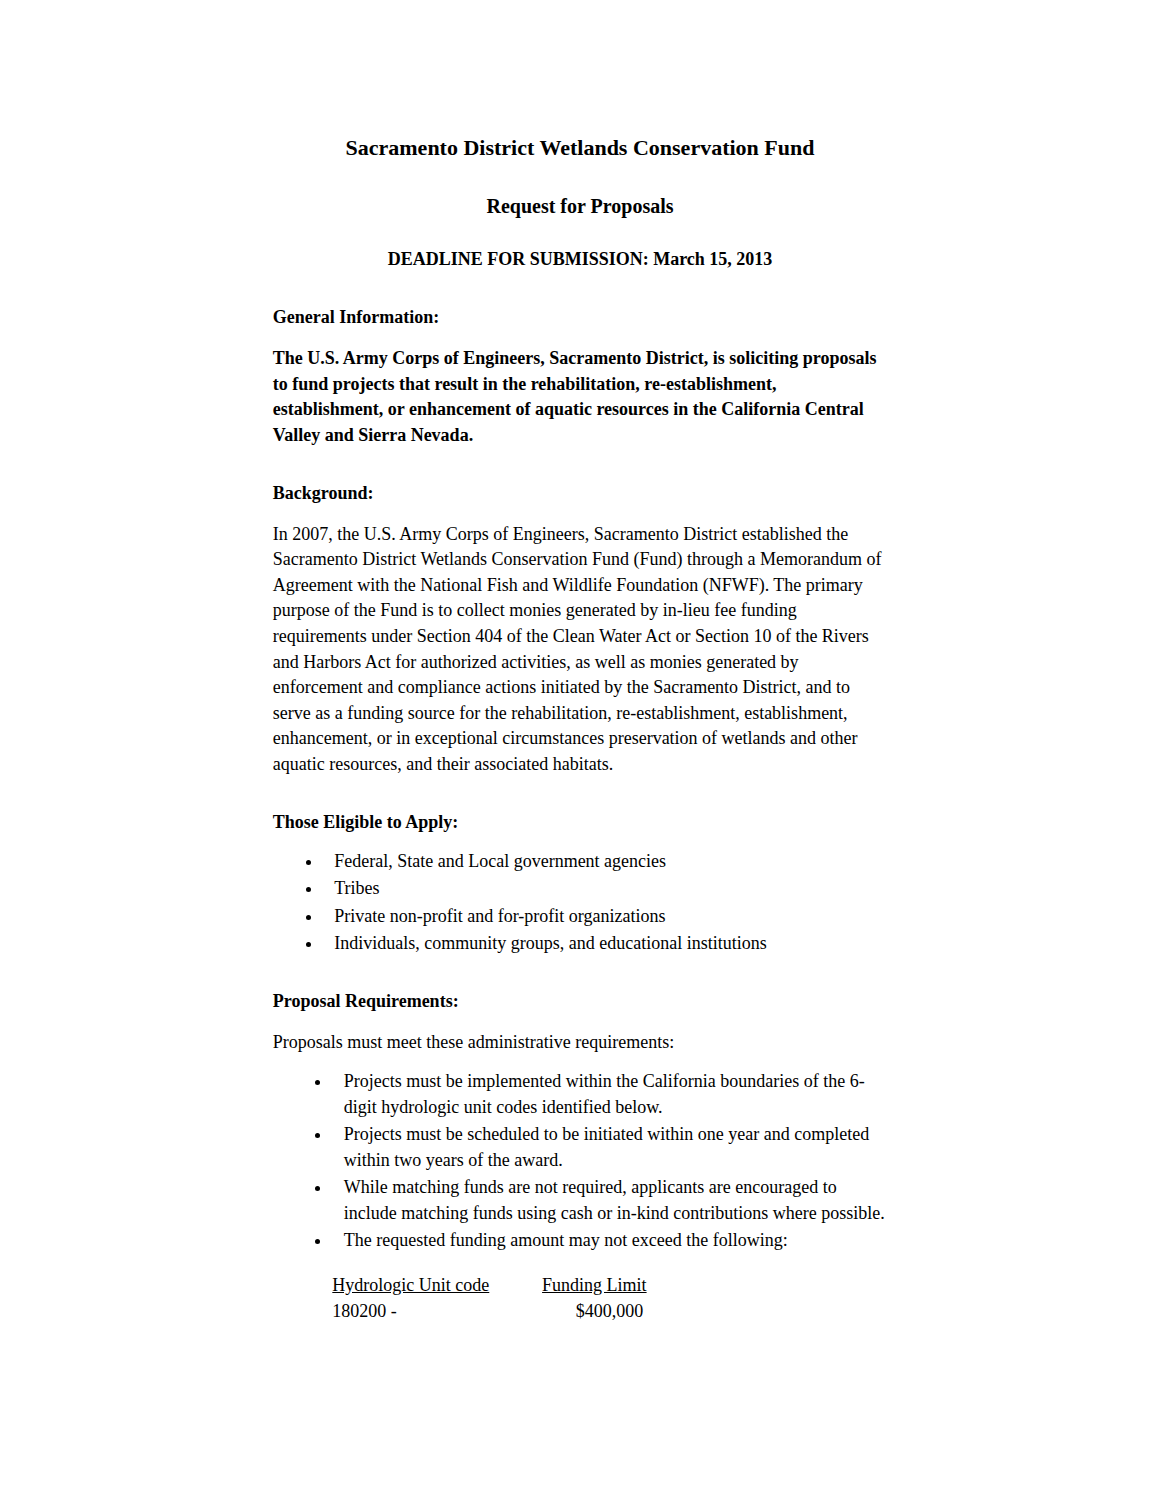Sacramento District Wetlands Conservation Fund
Request for Proposals
DEADLINE FOR SUBMISSION: March 15, 2013
General Information:
The U.S. Army Corps of Engineers, Sacramento District, is soliciting proposals to fund projects that result in the rehabilitation, re-establishment, establishment, or enhancement of aquatic resources in the California Central Valley and Sierra Nevada.
Background:
In 2007, the U.S. Army Corps of Engineers, Sacramento District established the Sacramento District Wetlands Conservation Fund (Fund) through a Memorandum of Agreement with the National Fish and Wildlife Foundation (NFWF). The primary purpose of the Fund is to collect monies generated by in-lieu fee funding requirements under Section 404 of the Clean Water Act or Section 10 of the Rivers and Harbors Act for authorized activities, as well as monies generated by enforcement and compliance actions initiated by the Sacramento District, and to serve as a funding source for the rehabilitation, re-establishment, establishment, enhancement, or in exceptional circumstances preservation of wetlands and other aquatic resources, and their associated habitats.
Those Eligible to Apply:
Federal, State and Local government agencies
Tribes
Private non-profit and for-profit organizations
Individuals, community groups, and educational institutions
Proposal Requirements:
Proposals must meet these administrative requirements:
Projects must be implemented within the California boundaries of the 6-digit hydrologic unit codes identified below.
Projects must be scheduled to be initiated within one year and completed within two years of the award.
While matching funds are not required, applicants are encouraged to include matching funds using cash or in-kind contributions where possible.
The requested funding amount may not exceed the following:
| Hydrologic Unit code | Funding Limit |
| --- | --- |
| 180200 - | $400,000 |